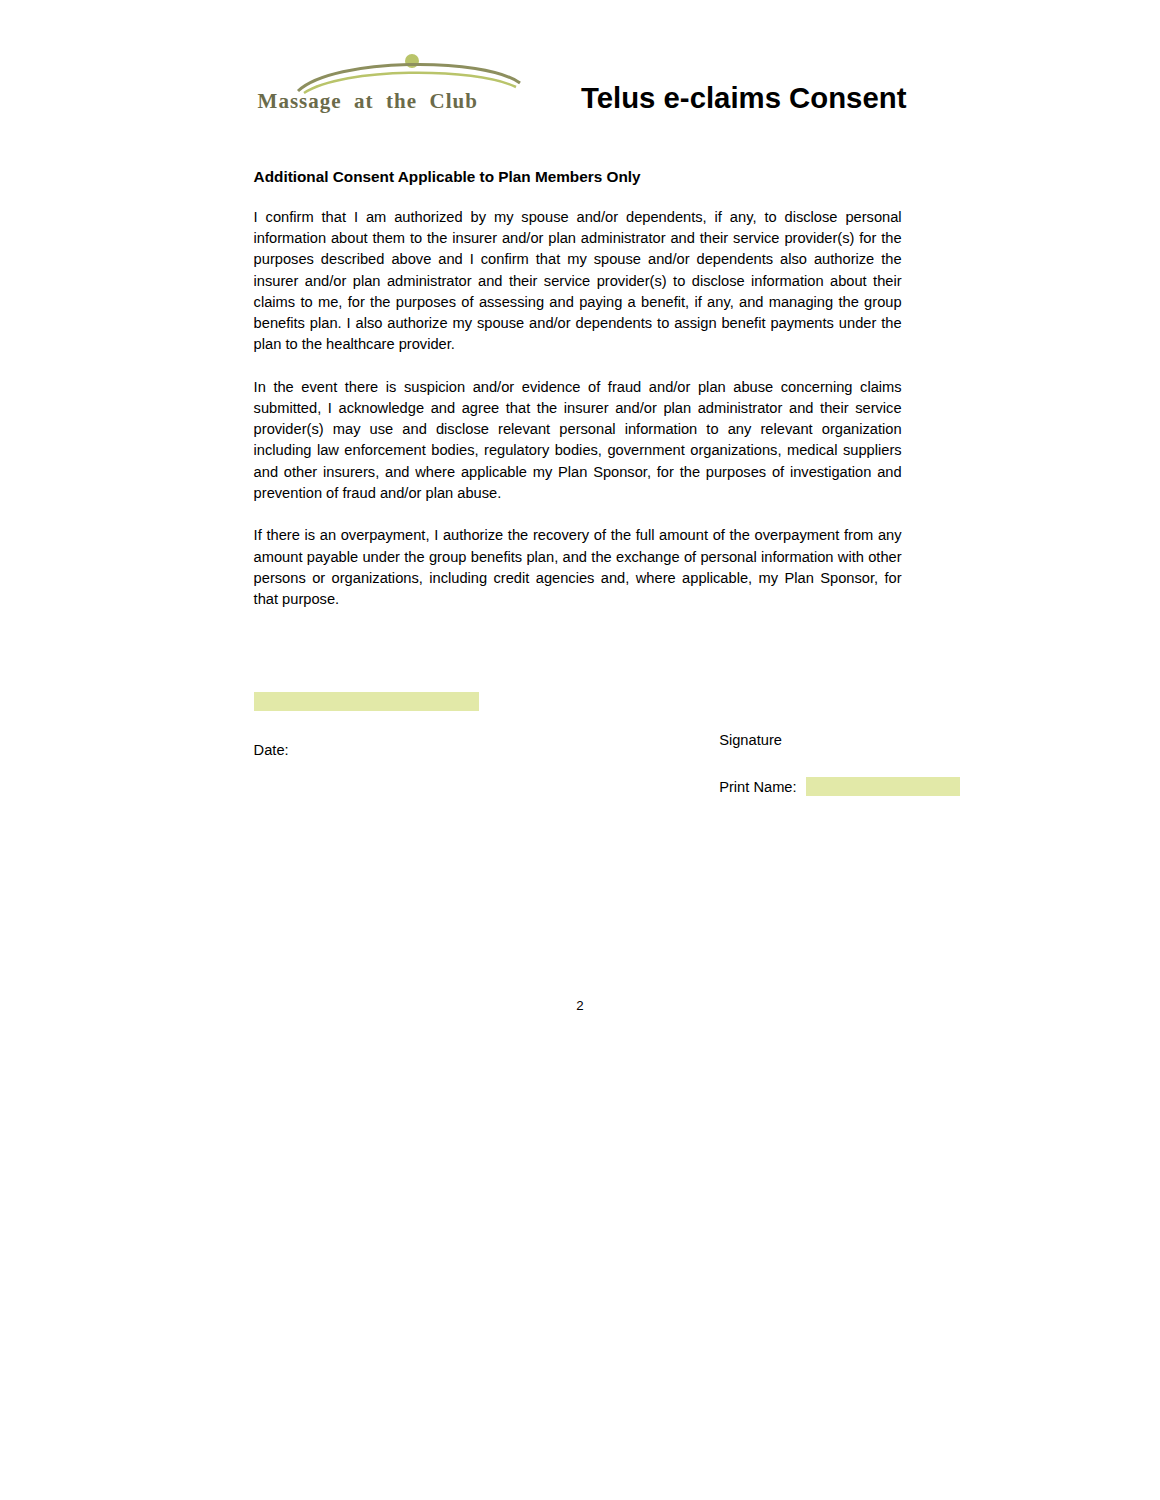Massage at the Club
Telus e-claims Consent
Additional Consent Applicable to Plan Members Only
I confirm that I am authorized by my spouse and/or dependents, if any, to disclose personal information about them to the insurer and/or plan administrator and their service provider(s) for the purposes described above and I confirm that my spouse and/or dependents also authorize the insurer and/or plan administrator and their service provider(s) to disclose information about their claims to me, for the purposes of assessing and paying a benefit, if any, and managing the group benefits plan. I also authorize my spouse and/or dependents to assign benefit payments under the plan to the healthcare provider.
In the event there is suspicion and/or evidence of fraud and/or plan abuse concerning claims submitted, I acknowledge and agree that the insurer and/or plan administrator and their service provider(s) may use and disclose relevant personal information to any relevant organization including law enforcement bodies, regulatory bodies, government organizations, medical suppliers and other insurers, and where applicable my Plan Sponsor, for the purposes of investigation and prevention of fraud and/or plan abuse.
If there is an overpayment, I authorize the recovery of the full amount of the overpayment from any amount payable under the group benefits plan, and the exchange of personal information with other persons or organizations, including credit agencies and, where applicable, my Plan Sponsor, for that purpose.
Date:
Signature
Print Name:
2